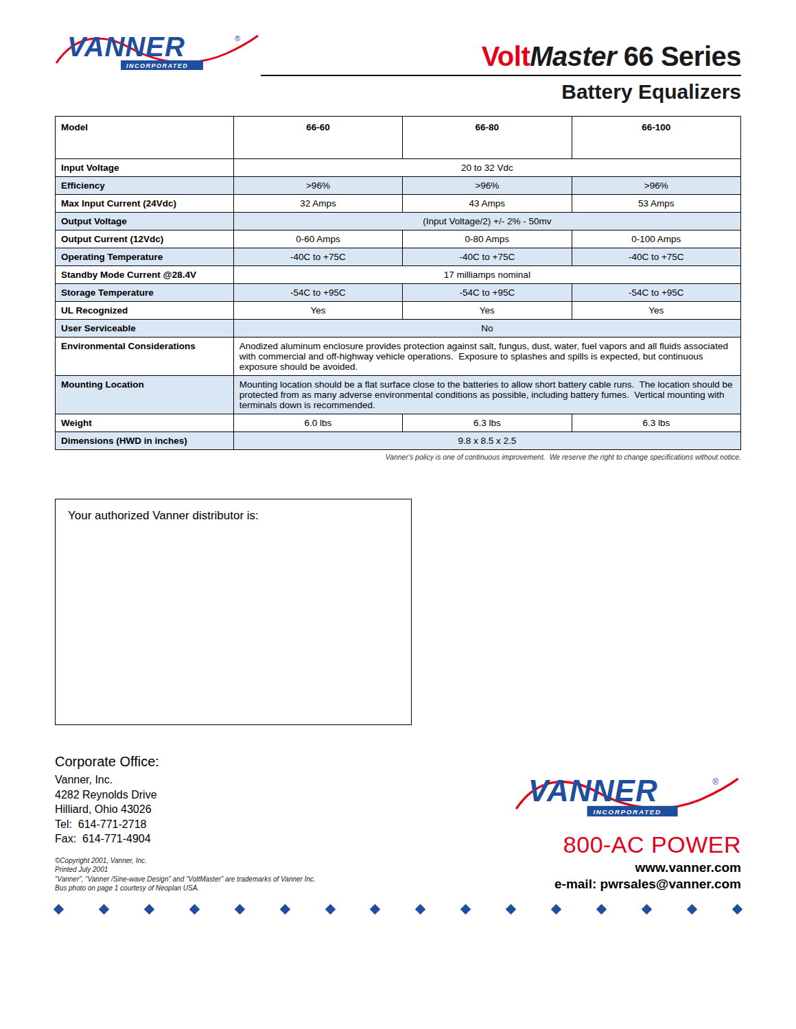VANNER ® INCORPORATED
Volt Master 66 Series
Battery Equalizers
| Model | 66-60 | 66-80 | 66-100 |
| --- | --- | --- | --- |
| Input Voltage | 20 to 32 Vdc |
| Efficiency | >96% | >96% | >96% |
| Max Input Current (24Vdc) | 32 Amps | 43 Amps | 53 Amps |
| Output Voltage | (Input Voltage/2) +/- 2% - 50mv |
| Output Current (12Vdc) | 0-60 Amps | 0-80 Amps | 0-100 Amps |
| Operating Temperature | -40C to +75C | -40C to +75C | -40C to +75C |
| Standby Mode Current @28.4V | 17 milliamps nominal |
| Storage Temperature | -54C to +95C | -54C to +95C | -54C to +95C |
| UL Recognized | Yes | Yes | Yes |
| User Serviceable | No |
| Environmental Considerations | Anodized aluminum enclosure provides protection against salt, fungus, dust, water, fuel vapors and all fluids associated with commercial and off-highway vehicle operations. Exposure to splashes and spills is expected, but continuous exposure should be avoided. |
| Mounting Location | Mounting location should be a flat surface close to the batteries to allow short battery cable runs. The location should be protected from as many adverse environmental conditions as possible, including battery fumes. Vertical mounting with terminals down is recommended. |
| Weight | 6.0 lbs | 6.3 lbs | 6.3 lbs |
| Dimensions (HWD in inches) | 9.8 x 8.5 x 2.5 |
Vanner's policy is one of continuous improvement. We reserve the right to change specifications without notice.
Your authorized Vanner distributor is:
Corporate Office:
Vanner, Inc.
4282 Reynolds Drive
Hilliard, Ohio 43026
Tel: 614-771-2718
Fax: 614-771-4904
©Copyright 2001, Vanner, Inc.
Printed July 2001
“Vanner”, “Vanner /Sine-wave Design” and “VoltMaster” are trademarks of Vanner Inc.
Bus photo on page 1 courtesy of Neoplan USA.
VANNER ® INCORPORATED
800-AC POWER
www.vanner.com
e-mail: pwrsales@vanner.com